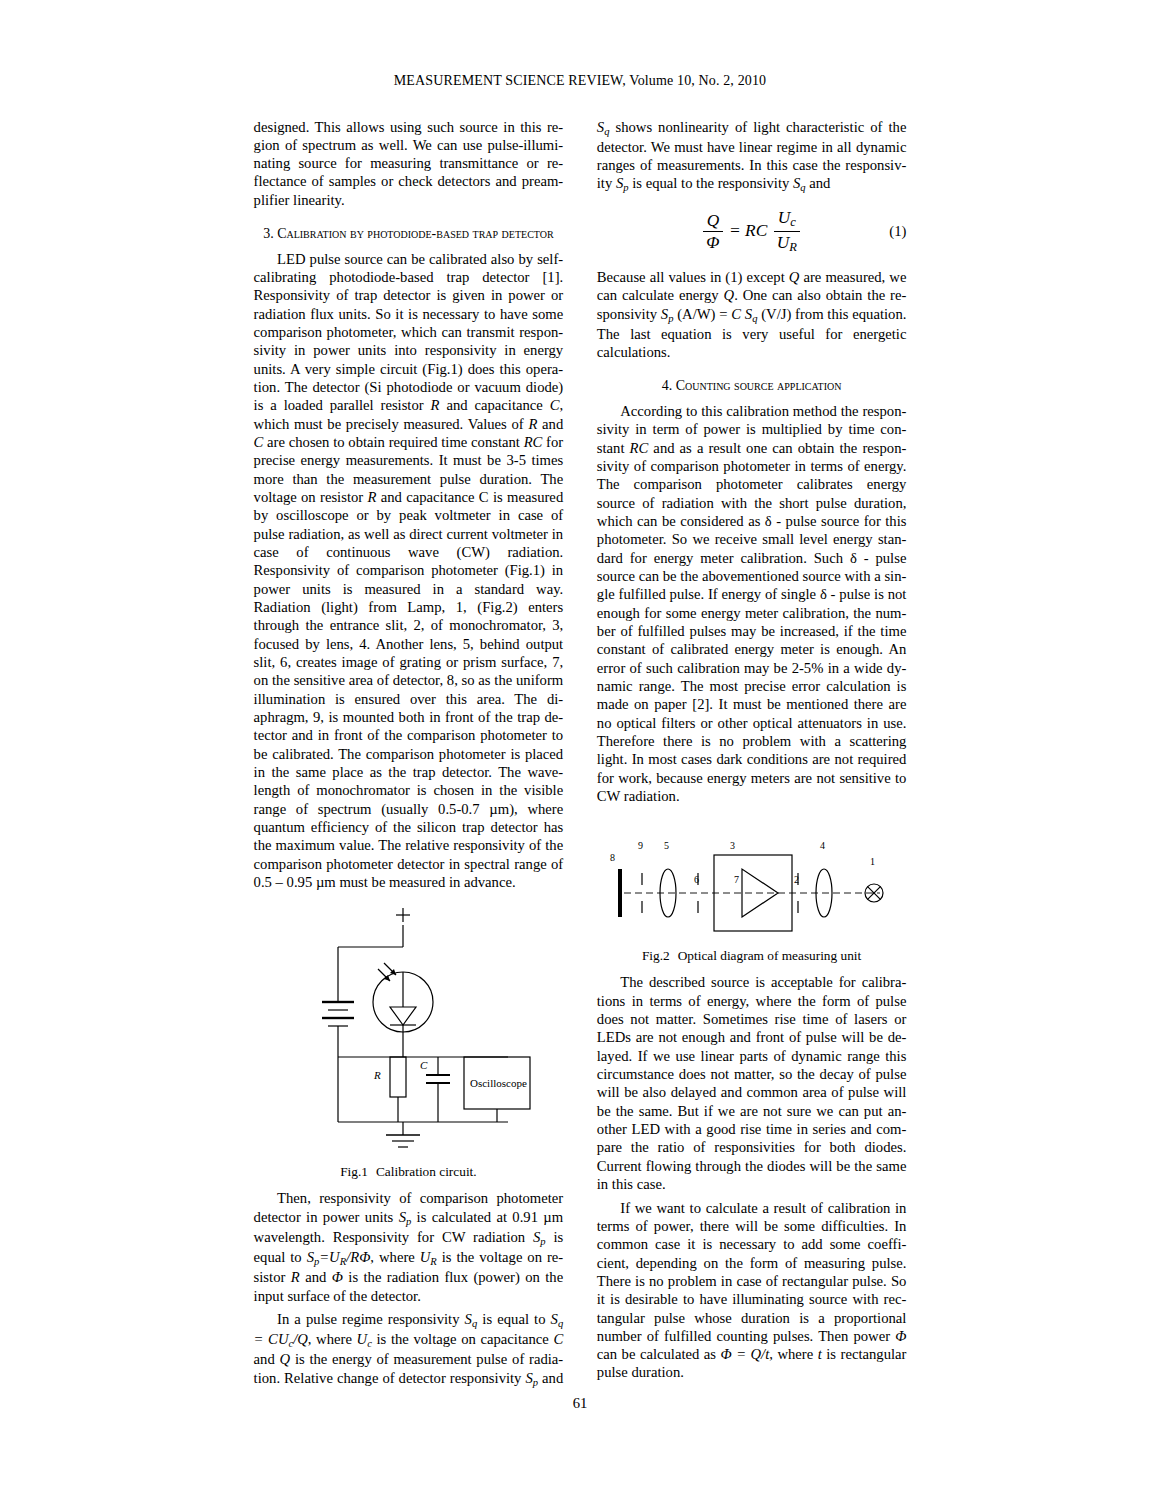MEASUREMENT SCIENCE REVIEW, Volume 10, No. 2, 2010
designed. This allows using such source in this region of spectrum as well. We can use pulse-illuminating source for measuring transmittance or reflectance of samples or check detectors and preamplifier linearity.
3. Calibration by photodiode-based trap detector
LED pulse source can be calibrated also by self-calibrating photodiode-based trap detector [1]. Responsivity of trap detector is given in power or radiation flux units. So it is necessary to have some comparison photometer, which can transmit responsivity in power units into responsivity in energy units. A very simple circuit (Fig.1) does this operation. The detector (Si photodiode or vacuum diode) is a loaded parallel resistor R and capacitance C, which must be precisely measured. Values of R and C are chosen to obtain required time constant RC for precise energy measurements. It must be 3-5 times more than the measurement pulse duration. The voltage on resistor R and capacitance C is measured by oscilloscope or by peak voltmeter in case of pulse radiation, as well as direct current voltmeter in case of continuous wave (CW) radiation. Responsivity of comparison photometer (Fig.1) in power units is measured in a standard way. Radiation (light) from Lamp, 1, (Fig.2) enters through the entrance slit, 2, of monochromator, 3, focused by lens, 4. Another lens, 5, behind output slit, 6, creates image of grating or prism surface, 7, on the sensitive area of detector, 8, so as the uniform illumination is ensured over this area. The diaphragm, 9, is mounted both in front of the trap detector and in front of the comparison photometer to be calibrated. The comparison photometer is placed in the same place as the trap detector. The wavelength of monochromator is chosen in the visible range of spectrum (usually 0.5-0.7 µm), where quantum efficiency of the silicon trap detector has the maximum value. The relative responsivity of the comparison photometer detector in spectral range of 0.5 – 0.95 µm must be measured in advance.
R C Oscilloscope
Fig.1 Calibration circuit.
Then, responsivity of comparison photometer detector in power units Sp is calculated at 0.91 µm wavelength. Responsivity for CW radiation Sp is equal to Sp=UR/RΦ, where UR is the voltage on resistor R and Φ is the radiation flux (power) on the input surface of the detector.
In a pulse regime responsivity Sq is equal to Sq = CUc/Q, where Uc is the voltage on capacitance C and Q is the energy of measurement pulse of radiation. Relative change of detector responsivity Sp and Sq shows nonlinearity of light characteristic of the detector. We must have linear regime in all dynamic ranges of measurements. In this case the responsivity Sp is equal to the responsivity Sq and
QΦ = RC Uc UR (1)
Because all values in (1) except Q are measured, we can calculate energy Q. One can also obtain the responsivity Sp (A/W) = C Sq (V/J) from this equation. The last equation is very useful for energetic calculations.
4. Counting source application
According to this calibration method the responsivity in term of power is multiplied by time constant RC and as a result one can obtain the responsivity of comparison photometer in terms of energy. The comparison photometer calibrates energy source of radiation with the short pulse duration, which can be considered as δ - pulse source for this photometer. So we receive small level energy standard for energy meter calibration. Such δ - pulse source can be the abovementioned source with a single fulfilled pulse. If energy of single δ - pulse is not enough for some energy meter calibration, the number of fulfilled pulses may be increased, if the time constant of calibrated energy meter is enough. An error of such calibration may be 2-5% in a wide dynamic range. The most precise error calculation is made on paper [2]. It must be mentioned there are no optical filters or other optical attenuators in use. Therefore there is no problem with a scattering light. In most cases dark conditions are not required for work, because energy meters are not sensitive to CW radiation.
8 9 5 6 3 7 2 4 1
Fig.2 Optical diagram of measuring unit
The described source is acceptable for calibrations in terms of energy, where the form of pulse does not matter. Sometimes rise time of lasers or LEDs are not enough and front of pulse will be delayed. If we use linear parts of dynamic range this circumstance does not matter, so the decay of pulse will be also delayed and common area of pulse will be the same. But if we are not sure we can put another LED with a good rise time in series and compare the ratio of responsivities for both diodes. Current flowing through the diodes will be the same in this case.
If we want to calculate a result of calibration in terms of power, there will be some difficulties. In common case it is necessary to add some coefficient, depending on the form of measuring pulse. There is no problem in case of rectangular pulse. So it is desirable to have illuminating source with rectangular pulse whose duration is a proportional number of fulfilled counting pulses. Then power Φ can be calculated as Φ = Q/t, where t is rectangular pulse duration.
61